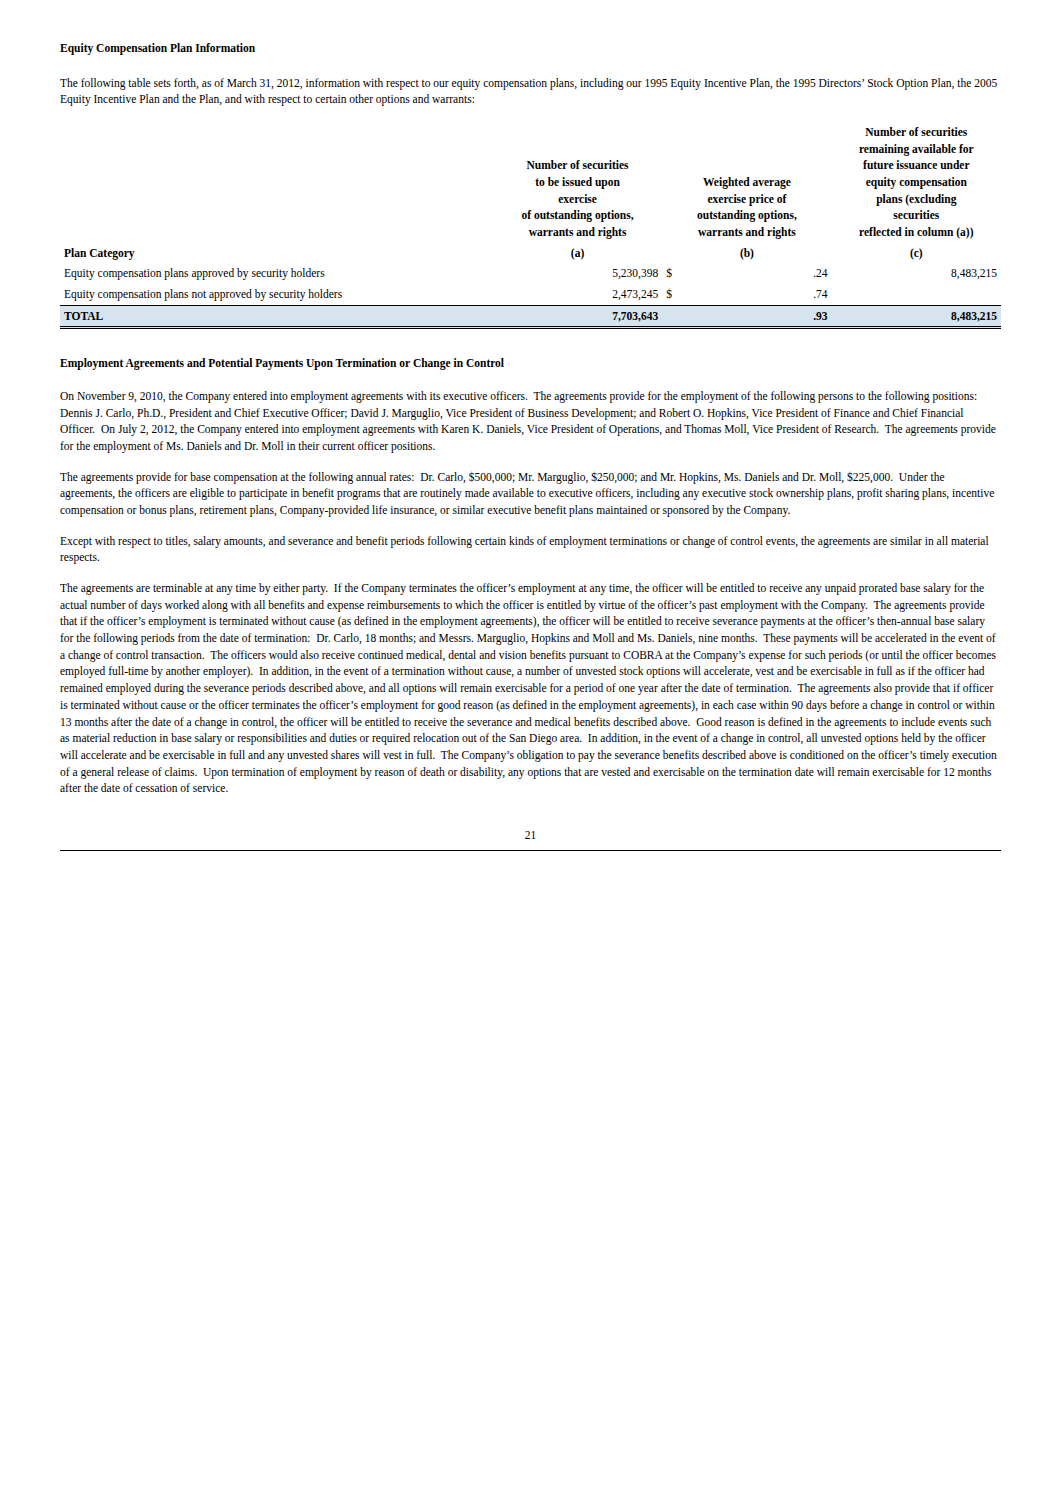Equity Compensation Plan Information
The following table sets forth, as of March 31, 2012, information with respect to our equity compensation plans, including our 1995 Equity Incentive Plan, the 1995 Directors’ Stock Option Plan, the 2005 Equity Incentive Plan and the Plan, and with respect to certain other options and warrants:
| | Number of securities to be issued upon exercise of outstanding options, warrants and rights | Weighted average exercise price of outstanding options, warrants and rights | Number of securities remaining available for future issuance under equity compensation plans (excluding securities reflected in column (a)) |
| --- | --- | --- | --- |
| Plan Category | (a) | (b) | (c) |
| Equity compensation plans approved by security holders | 5,230,398 | $ | .24 | 8,483,215 |
| Equity compensation plans not approved by security holders | 2,473,245 | $ | .74 | |
| TOTAL | 7,703,643 | | .93 | 8,483,215 |
Employment Agreements and Potential Payments Upon Termination or Change in Control
On November 9, 2010, the Company entered into employment agreements with its executive officers. The agreements provide for the employment of the following persons to the following positions: Dennis J. Carlo, Ph.D., President and Chief Executive Officer; David J. Marguglio, Vice President of Business Development; and Robert O. Hopkins, Vice President of Finance and Chief Financial Officer. On July 2, 2012, the Company entered into employment agreements with Karen K. Daniels, Vice President of Operations, and Thomas Moll, Vice President of Research. The agreements provide for the employment of Ms. Daniels and Dr. Moll in their current officer positions.
The agreements provide for base compensation at the following annual rates: Dr. Carlo, $500,000; Mr. Marguglio, $250,000; and Mr. Hopkins, Ms. Daniels and Dr. Moll, $225,000. Under the agreements, the officers are eligible to participate in benefit programs that are routinely made available to executive officers, including any executive stock ownership plans, profit sharing plans, incentive compensation or bonus plans, retirement plans, Company-provided life insurance, or similar executive benefit plans maintained or sponsored by the Company.
Except with respect to titles, salary amounts, and severance and benefit periods following certain kinds of employment terminations or change of control events, the agreements are similar in all material respects.
The agreements are terminable at any time by either party. If the Company terminates the officer’s employment at any time, the officer will be entitled to receive any unpaid prorated base salary for the actual number of days worked along with all benefits and expense reimbursements to which the officer is entitled by virtue of the officer’s past employment with the Company. The agreements provide that if the officer’s employment is terminated without cause (as defined in the employment agreements), the officer will be entitled to receive severance payments at the officer’s then-annual base salary for the following periods from the date of termination: Dr. Carlo, 18 months; and Messrs. Marguglio, Hopkins and Moll and Ms. Daniels, nine months. These payments will be accelerated in the event of a change of control transaction. The officers would also receive continued medical, dental and vision benefits pursuant to COBRA at the Company’s expense for such periods (or until the officer becomes employed full-time by another employer). In addition, in the event of a termination without cause, a number of unvested stock options will accelerate, vest and be exercisable in full as if the officer had remained employed during the severance periods described above, and all options will remain exercisable for a period of one year after the date of termination. The agreements also provide that if officer is terminated without cause or the officer terminates the officer’s employment for good reason (as defined in the employment agreements), in each case within 90 days before a change in control or within 13 months after the date of a change in control, the officer will be entitled to receive the severance and medical benefits described above. Good reason is defined in the agreements to include events such as material reduction in base salary or responsibilities and duties or required relocation out of the San Diego area. In addition, in the event of a change in control, all unvested options held by the officer will accelerate and be exercisable in full and any unvested shares will vest in full. The Company’s obligation to pay the severance benefits described above is conditioned on the officer’s timely execution of a general release of claims. Upon termination of employment by reason of death or disability, any options that are vested and exercisable on the termination date will remain exercisable for 12 months after the date of cessation of service.
21